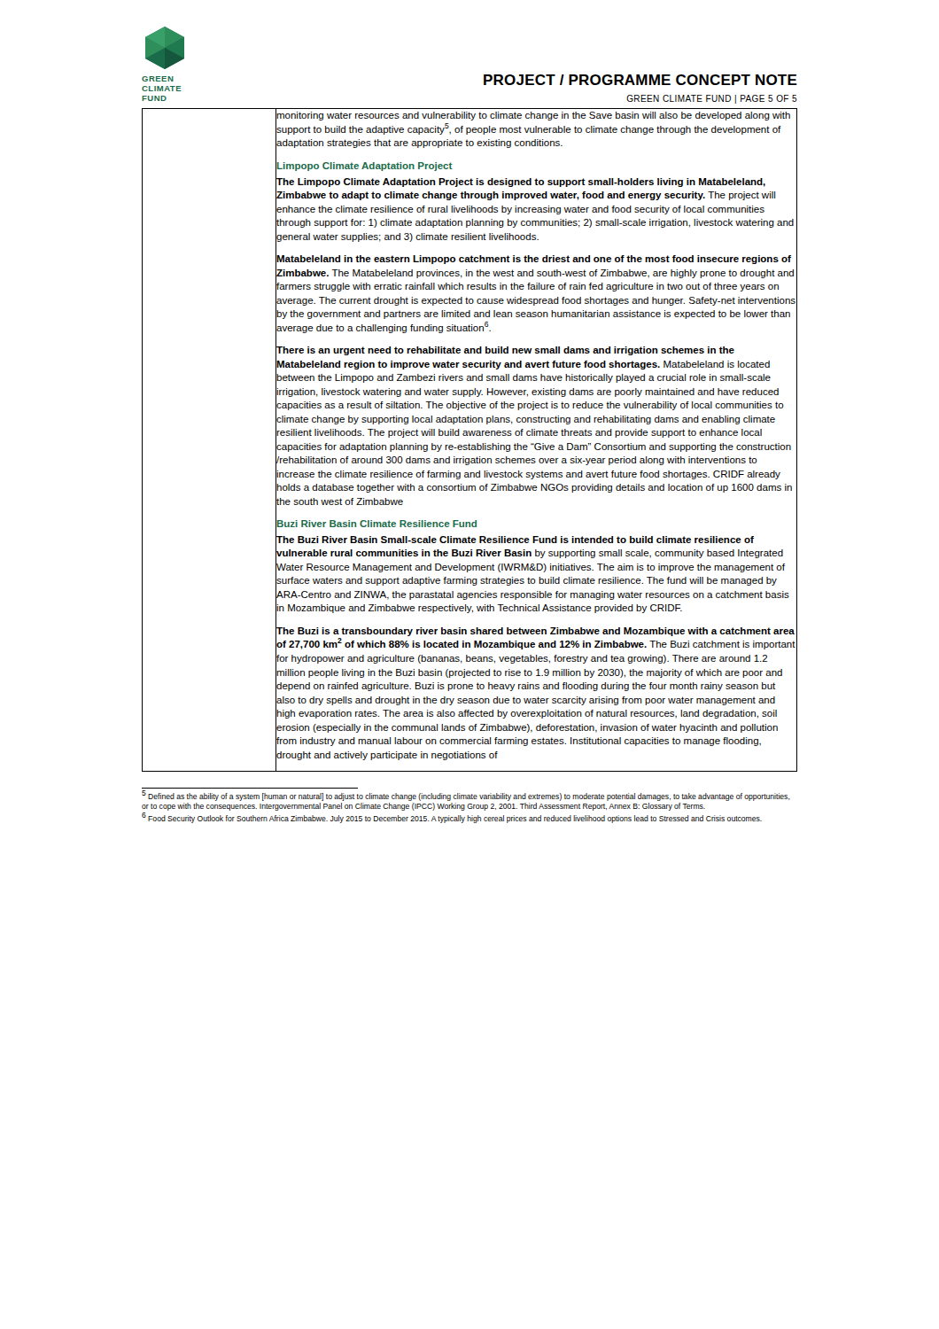GREEN
CLIMATE
FUND
PROJECT / PROGRAMME CONCEPT NOTE
GREEN CLIMATE FUND | PAGE 5 OF 5
| | monitoring water resources and vulnerability to climate change in the Save basin will also be developed along with support to build the adaptive capacity 5 , of people most vulnerable to climate change through the development of adaptation strategies that are appropriate to existing conditions. Limpopo Climate Adaptation Project The Limpopo Climate Adaptation Project is designed to support small-holders living in Matabeleland, Zimbabwe to adapt to climate change through improved water, food and energy security. The project will enhance the climate resilience of rural livelihoods by increasing water and food security of local communities through support for: 1) climate adaptation planning by communities; 2) small-scale irrigation, livestock watering and general water supplies; and 3) climate resilient livelihoods. Matabeleland in the eastern Limpopo catchment is the driest and one of the most food insecure regions of Zimbabwe. The Matabeleland provinces, in the west and south-west of Zimbabwe, are highly prone to drought and farmers struggle with erratic rainfall which results in the failure of rain fed agriculture in two out of three years on average. The current drought is expected to cause widespread food shortages and hunger. Safety-net interventions by the government and partners are limited and lean season humanitarian assistance is expected to be lower than average due to a challenging funding situation 6 . There is an urgent need to rehabilitate and build new small dams and irrigation schemes in the Matabeleland region to improve water security and avert future food shortages. Matabeleland is located between the Limpopo and Zambezi rivers and small dams have historically played a crucial role in small-scale irrigation, livestock watering and water supply. However, existing dams are poorly maintained and have reduced capacities as a result of siltation. The objective of the project is to reduce the vulnerability of local communities to climate change by supporting local adaptation plans, constructing and rehabilitating dams and enabling climate resilient livelihoods. The project will build awareness of climate threats and provide support to enhance local capacities for adaptation planning by re-establishing the “Give a Dam” Consortium and supporting the construction /rehabilitation of around 300 dams and irrigation schemes over a six-year period along with interventions to increase the climate resilience of farming and livestock systems and avert future food shortages. CRIDF already holds a database together with a consortium of Zimbabwe NGOs providing details and location of up 1600 dams in the south west of Zimbabwe Buzi River Basin Climate Resilience Fund The Buzi River Basin Small-scale Climate Resilience Fund is intended to build climate resilience of vulnerable rural communities in the Buzi River Basin by supporting small scale, community based Integrated Water Resource Management and Development (IWRM&D) initiatives. The aim is to improve the management of surface waters and support adaptive farming strategies to build climate resilience. The fund will be managed by ARA-Centro and ZINWA, the parastatal agencies responsible for managing water resources on a catchment basis in Mozambique and Zimbabwe respectively, with Technical Assistance provided by CRIDF. The Buzi is a transboundary river basin shared between Zimbabwe and Mozambique with a catchment area of 27,700 km 2 of which 88% is located in Mozambique and 12% in Zimbabwe. The Buzi catchment is important for hydropower and agriculture (bananas, beans, vegetables, forestry and tea growing). There are around 1.2 million people living in the Buzi basin (projected to rise to 1.9 million by 2030), the majority of which are poor and depend on rainfed agriculture. Buzi is prone to heavy rains and flooding during the four month rainy season but also to dry spells and drought in the dry season due to water scarcity arising from poor water management and high evaporation rates. The area is also affected by overexploitation of natural resources, land degradation, soil erosion (especially in the communal lands of Zimbabwe), deforestation, invasion of water hyacinth and pollution from industry and manual labour on commercial farming estates. Institutional capacities to manage flooding, drought and actively participate in negotiations of |
5 Defined as the ability of a system [human or natural] to adjust to climate change (including climate variability and extremes) to moderate potential damages, to take advantage of opportunities, or to cope with the consequences. Intergovernmental Panel on Climate Change (IPCC) Working Group 2, 2001. Third Assessment Report, Annex B: Glossary of Terms.
6 Food Security Outlook for Southern Africa Zimbabwe. July 2015 to December 2015. A typically high cereal prices and reduced livelihood options lead to Stressed and Crisis outcomes.